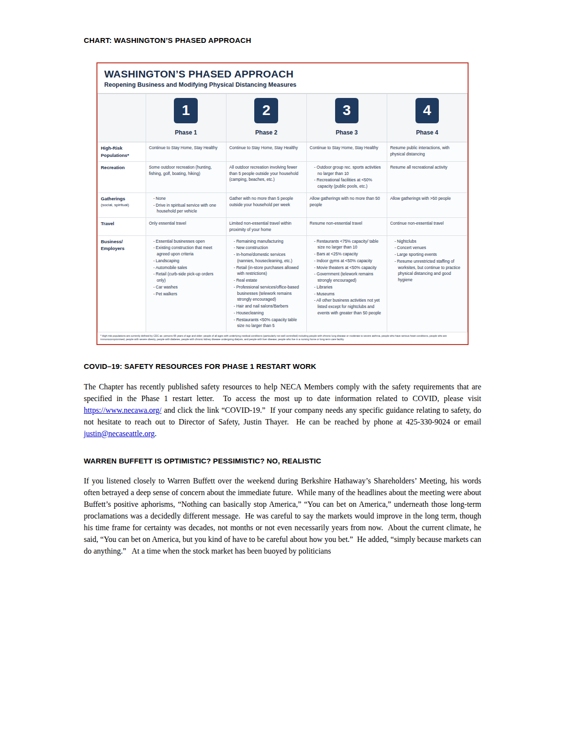CHART: WASHINGTON’S PHASED APPROACH
WASHINGTON’S PHASED APPROACH
Reopening Business and Modifying Physical Distancing Measures
| | 1 Phase 1 | 2 Phase 2 | 3 Phase 3 | 4 Phase 4 |
| --- | --- | --- | --- | --- |
| High-Risk Populations* | Continue to Stay Home, Stay Healthy | Continue to Stay Home, Stay Healthy | Continue to Stay Home, Stay Healthy | Resume public interactions, with physical distancing |
| Recreation | Some outdoor recreation (hunting, fishing, golf, boating, hiking) | All outdoor recreation involving fewer than 5 people outside your household (camping, beaches, etc.) | Outdoor group rec. sports activities no larger than 10 Recreational facilities at <50% capacity (public pools, etc.) | Resume all recreational activity |
| Gatherings (social, spiritual) | None Drive in spiritual service with one household per vehicle | Gather with no more than 5 people outside your household per week | Allow gatherings with no more than 50 people | Allow gatherings with >50 people |
| Travel | Only essential travel | Limited non-essential travel within proximity of your home | Resume non-essential travel | Continue non-essential travel |
| Business/ Employers | Essential businesses open Existing construction that meet agreed upon criteria Landscaping Automobile sales Retail (curb-side pick-up orders only) Car washes Pet walkers | Remaining manufacturing New construction In-home/domestic services (nannies, housecleaning, etc.) Retail (in-store purchases allowed with restrictions) Real estate Professional services/office-based businesses (telework remains strongly encouraged) Hair and nail salons/Barbers Housecleaning Restaurants <50% capacity table size no larger than 5 | Restaurants <75% capacity/ table size no larger than 10 Bars at <25% capacity Indoor gyms at <50% capacity Movie theaters at <50% capacity Government (telework remains strongly encouraged) Libraries Museums All other business activities not yet listed except for nightclubs and events with greater than 50 people | Nightclubs Concert venues Large sporting events Resume unrestricted staffing of worksites, but continue to practice physical distancing and good hygiene |
* High-risk populations are currently defined by CDC as: persons 65 years of age and older; people of all ages with underlying medical conditions (particularly not well controlled) including people with chronic lung disease or moderate to severe asthma, people who have serious heart conditions, people who are immunocompromised, people with severe obesity, people with diabetes, people with chronic kidney disease undergoing dialysis, and people with liver disease; people who live in a nursing home or long-term care facility.
COVID–19: SAFETY RESOURCES FOR PHASE 1 RESTART WORK
The Chapter has recently published safety resources to help NECA Members comply with the safety requirements that are specified in the Phase 1 restart letter. To access the most up to date information related to COVID, please visit https://www.necawa.org/ and click the link “COVID-19.” If your company needs any specific guidance relating to safety, do not hesitate to reach out to Director of Safety, Justin Thayer. He can be reached by phone at 425-330-9024 or email justin@necaseattle.org.
WARREN BUFFETT IS OPTIMISTIC? PESSIMISTIC? NO, REALISTIC
If you listened closely to Warren Buffett over the weekend during Berkshire Hathaway’s Shareholders’ Meeting, his words often betrayed a deep sense of concern about the immediate future. While many of the headlines about the meeting were about Buffett’s positive aphorisms, “Nothing can basically stop America,” “You can bet on America,” underneath those long-term proclamations was a decidedly different message. He was careful to say the markets would improve in the long term, though his time frame for certainty was decades, not months or not even necessarily years from now. About the current climate, he said, “You can bet on America, but you kind of have to be careful about how you bet.” He added, “simply because markets can do anything.” At a time when the stock market has been buoyed by politicians